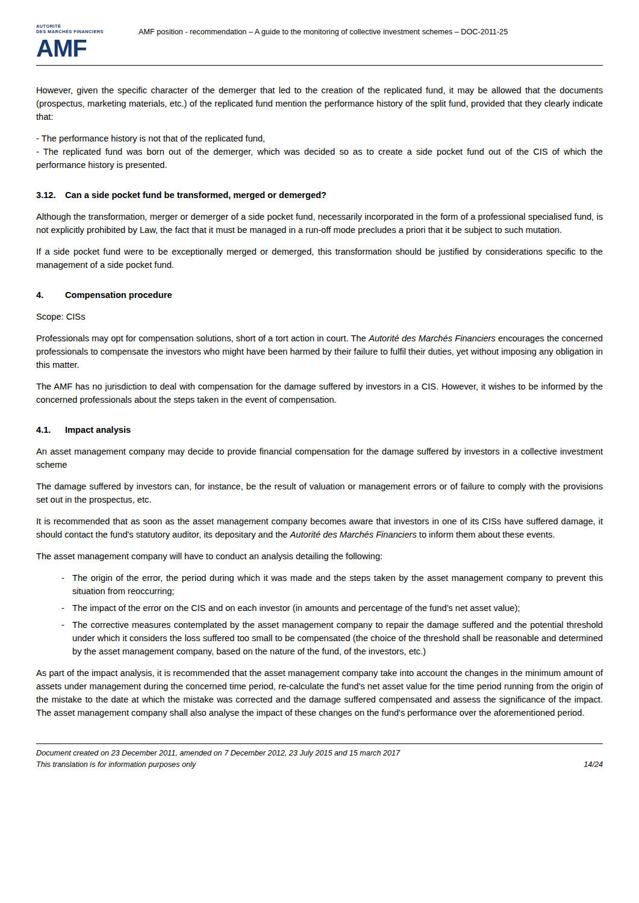AUTORITÉ
DES MARCHÉS FINANCIERS
AMF
AMF position - recommendation – A guide to the monitoring of collective investment schemes – DOC-2011-25
However, given the specific character of the demerger that led to the creation of the replicated fund, it may be allowed that the documents (prospectus, marketing materials, etc.) of the replicated fund mention the performance history of the split fund, provided that they clearly indicate that:
- The performance history is not that of the replicated fund,
- The replicated fund was born out of the demerger, which was decided so as to create a side pocket fund out of the CIS of which the performance history is presented.
3.12. Can a side pocket fund be transformed, merged or demerged?
Although the transformation, merger or demerger of a side pocket fund, necessarily incorporated in the form of a professional specialised fund, is not explicitly prohibited by Law, the fact that it must be managed in a run-off mode precludes a priori that it be subject to such mutation.
If a side pocket fund were to be exceptionally merged or demerged, this transformation should be justified by considerations specific to the management of a side pocket fund.
4. Compensation procedure
Scope: CISs
Professionals may opt for compensation solutions, short of a tort action in court. The Autorité des Marchés Financiers encourages the concerned professionals to compensate the investors who might have been harmed by their failure to fulfil their duties, yet without imposing any obligation in this matter.
The AMF has no jurisdiction to deal with compensation for the damage suffered by investors in a CIS. However, it wishes to be informed by the concerned professionals about the steps taken in the event of compensation.
4.1. Impact analysis
An asset management company may decide to provide financial compensation for the damage suffered by investors in a collective investment scheme
The damage suffered by investors can, for instance, be the result of valuation or management errors or of failure to comply with the provisions set out in the prospectus, etc.
It is recommended that as soon as the asset management company becomes aware that investors in one of its CISs have suffered damage, it should contact the fund's statutory auditor, its depositary and the Autorité des Marchés Financiers to inform them about these events.
The asset management company will have to conduct an analysis detailing the following:
The origin of the error, the period during which it was made and the steps taken by the asset management company to prevent this situation from reoccurring;
The impact of the error on the CIS and on each investor (in amounts and percentage of the fund's net asset value);
The corrective measures contemplated by the asset management company to repair the damage suffered and the potential threshold under which it considers the loss suffered too small to be compensated (the choice of the threshold shall be reasonable and determined by the asset management company, based on the nature of the fund, of the investors, etc.)
As part of the impact analysis, it is recommended that the asset management company take into account the changes in the minimum amount of assets under management during the concerned time period, re-calculate the fund's net asset value for the time period running from the origin of the mistake to the date at which the mistake was corrected and the damage suffered compensated and assess the significance of the impact. The asset management company shall also analyse the impact of these changes on the fund's performance over the aforementioned period.
Document created on 23 December 2011, amended on 7 December 2012, 23 July 2015 and 15 march 2017
This translation is for information purposes only
14/24